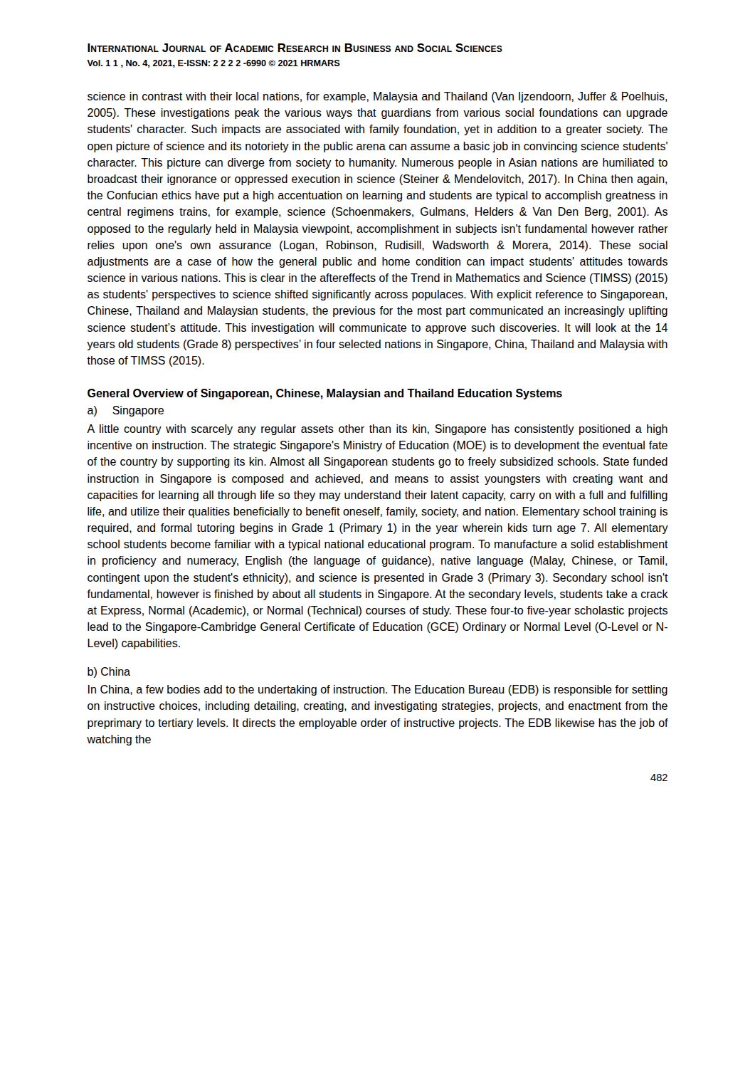International Journal of Academic Research in Business and Social Sciences
Vol. 1 1 , No. 4, 2021, E-ISSN: 2 2 2 2 -6990 © 2021 HRMARS
science in contrast with their local nations, for example, Malaysia and Thailand (Van Ijzendoorn, Juffer & Poelhuis, 2005). These investigations peak the various ways that guardians from various social foundations can upgrade students' character. Such impacts are associated with family foundation, yet in addition to a greater society. The open picture of science and its notoriety in the public arena can assume a basic job in convincing science students' character. This picture can diverge from society to humanity. Numerous people in Asian nations are humiliated to broadcast their ignorance or oppressed execution in science (Steiner & Mendelovitch, 2017). In China then again, the Confucian ethics have put a high accentuation on learning and students are typical to accomplish greatness in central regimens trains, for example, science (Schoenmakers, Gulmans, Helders & Van Den Berg, 2001). As opposed to the regularly held in Malaysia viewpoint, accomplishment in subjects isn't fundamental however rather relies upon one's own assurance (Logan, Robinson, Rudisill, Wadsworth & Morera, 2014). These social adjustments are a case of how the general public and home condition can impact students' attitudes towards science in various nations. This is clear in the aftereffects of the Trend in Mathematics and Science (TIMSS) (2015) as students' perspectives to science shifted significantly across populaces. With explicit reference to Singaporean, Chinese, Thailand and Malaysian students, the previous for the most part communicated an increasingly uplifting science student’s attitude. This investigation will communicate to approve such discoveries. It will look at the 14 years old students (Grade 8) perspectives’ in four selected nations in Singapore, China, Thailand and Malaysia with those of TIMSS (2015).
General Overview of Singaporean, Chinese, Malaysian and Thailand Education Systems
a) Singapore
A little country with scarcely any regular assets other than its kin, Singapore has consistently positioned a high incentive on instruction. The strategic Singapore's Ministry of Education (MOE) is to development the eventual fate of the country by supporting its kin. Almost all Singaporean students go to freely subsidized schools. State funded instruction in Singapore is composed and achieved, and means to assist youngsters with creating want and capacities for learning all through life so they may understand their latent capacity, carry on with a full and fulfilling life, and utilize their qualities beneficially to benefit oneself, family, society, and nation. Elementary school training is required, and formal tutoring begins in Grade 1 (Primary 1) in the year wherein kids turn age 7. All elementary school students become familiar with a typical national educational program. To manufacture a solid establishment in proficiency and numeracy, English (the language of guidance), native language (Malay, Chinese, or Tamil, contingent upon the student's ethnicity), and science is presented in Grade 3 (Primary 3). Secondary school isn't fundamental, however is finished by about all students in Singapore. At the secondary levels, students take a crack at Express, Normal (Academic), or Normal (Technical) courses of study. These four-to five-year scholastic projects lead to the Singapore-Cambridge General Certificate of Education (GCE) Ordinary or Normal Level (O-Level or N-Level) capabilities.
b) China
In China, a few bodies add to the undertaking of instruction. The Education Bureau (EDB) is responsible for settling on instructive choices, including detailing, creating, and investigating strategies, projects, and enactment from the preprimary to tertiary levels. It directs the employable order of instructive projects. The EDB likewise has the job of watching the
482